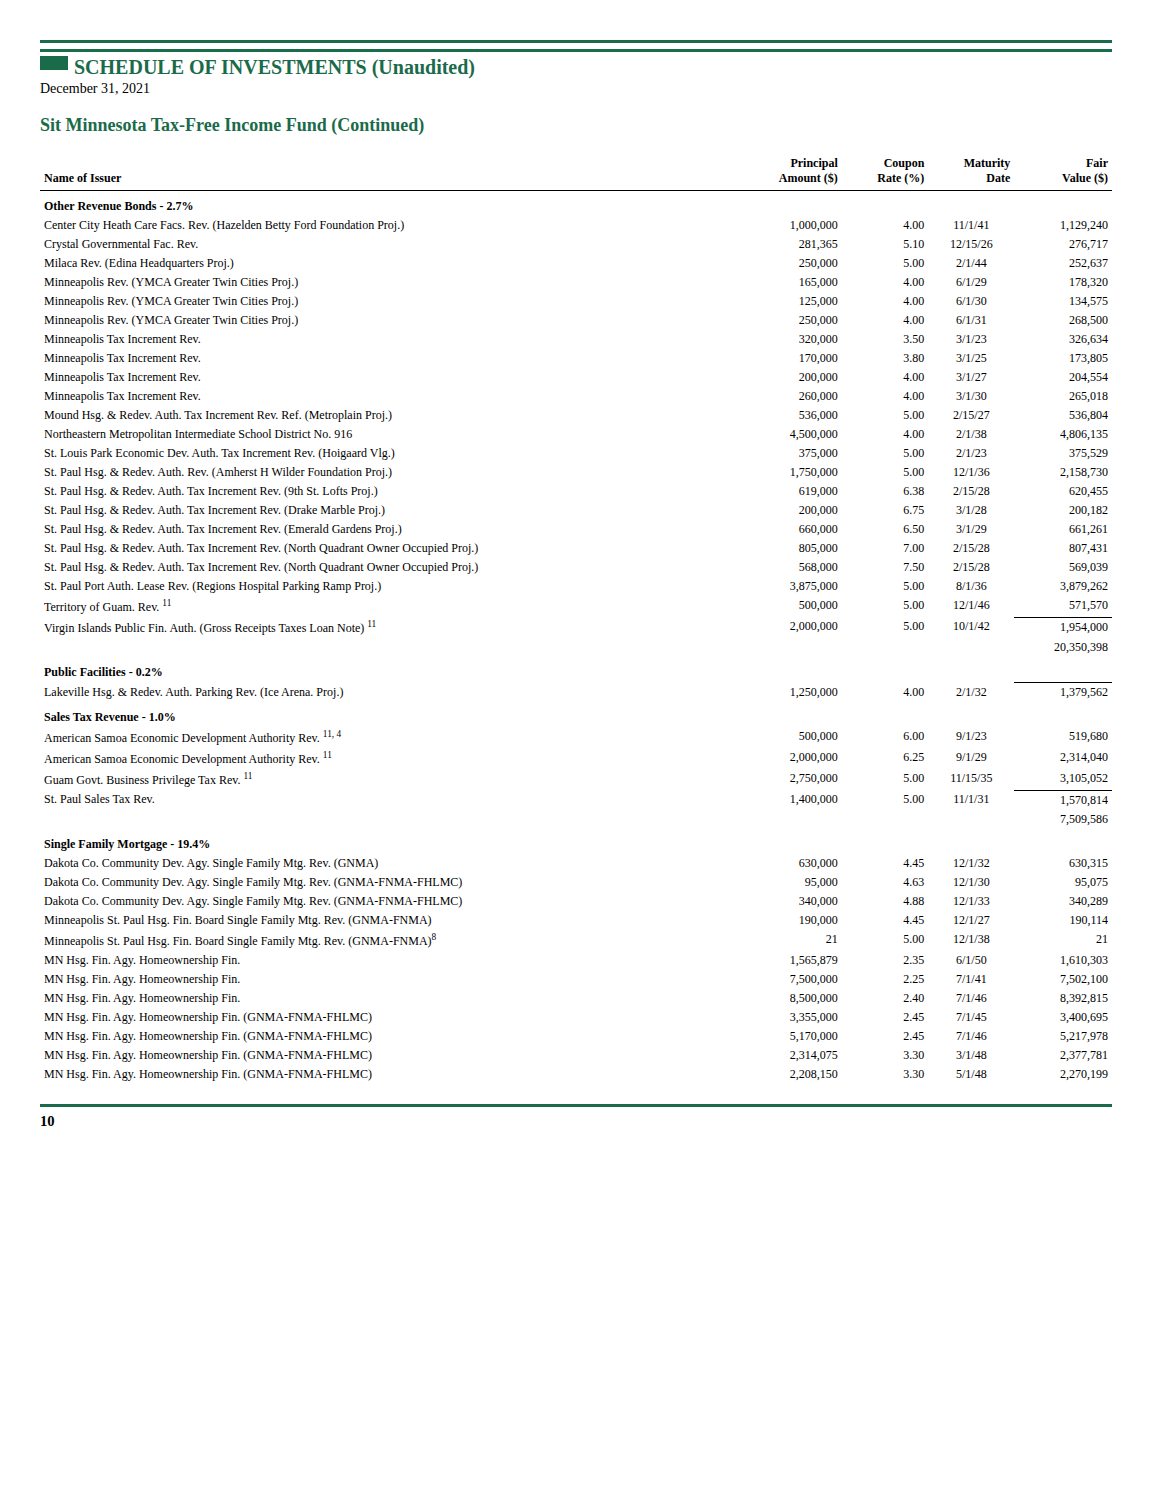SCHEDULE OF INVESTMENTS (Unaudited)
December 31, 2021
Sit Minnesota Tax-Free Income Fund (Continued)
| Name of Issuer | Principal Amount ($) | Coupon Rate (%) | Maturity Date | Fair Value ($) |
| --- | --- | --- | --- | --- |
| Other Revenue Bonds - 2.7% |
| Center City Heath Care Facs. Rev. (Hazelden Betty Ford Foundation Proj.) | 1,000,000 | 4.00 | 11/1/41 | 1,129,240 |
| Crystal Governmental Fac. Rev. | 281,365 | 5.10 | 12/15/26 | 276,717 |
| Milaca Rev. (Edina Headquarters Proj.) | 250,000 | 5.00 | 2/1/44 | 252,637 |
| Minneapolis Rev. (YMCA Greater Twin Cities Proj.) | 165,000 | 4.00 | 6/1/29 | 178,320 |
| Minneapolis Rev. (YMCA Greater Twin Cities Proj.) | 125,000 | 4.00 | 6/1/30 | 134,575 |
| Minneapolis Rev. (YMCA Greater Twin Cities Proj.) | 250,000 | 4.00 | 6/1/31 | 268,500 |
| Minneapolis Tax Increment Rev. | 320,000 | 3.50 | 3/1/23 | 326,634 |
| Minneapolis Tax Increment Rev. | 170,000 | 3.80 | 3/1/25 | 173,805 |
| Minneapolis Tax Increment Rev. | 200,000 | 4.00 | 3/1/27 | 204,554 |
| Minneapolis Tax Increment Rev. | 260,000 | 4.00 | 3/1/30 | 265,018 |
| Mound Hsg. & Redev. Auth. Tax Increment Rev. Ref. (Metroplain Proj.) | 536,000 | 5.00 | 2/15/27 | 536,804 |
| Northeastern Metropolitan Intermediate School District No. 916 | 4,500,000 | 4.00 | 2/1/38 | 4,806,135 |
| St. Louis Park Economic Dev. Auth. Tax Increment Rev. (Hoigaard Vlg.) | 375,000 | 5.00 | 2/1/23 | 375,529 |
| St. Paul Hsg. & Redev. Auth. Rev. (Amherst H Wilder Foundation Proj.) | 1,750,000 | 5.00 | 12/1/36 | 2,158,730 |
| St. Paul Hsg. & Redev. Auth. Tax Increment Rev. (9th St. Lofts Proj.) | 619,000 | 6.38 | 2/15/28 | 620,455 |
| St. Paul Hsg. & Redev. Auth. Tax Increment Rev. (Drake Marble Proj.) | 200,000 | 6.75 | 3/1/28 | 200,182 |
| St. Paul Hsg. & Redev. Auth. Tax Increment Rev. (Emerald Gardens Proj.) | 660,000 | 6.50 | 3/1/29 | 661,261 |
| St. Paul Hsg. & Redev. Auth. Tax Increment Rev. (North Quadrant Owner Occupied Proj.) | 805,000 | 7.00 | 2/15/28 | 807,431 |
| St. Paul Hsg. & Redev. Auth. Tax Increment Rev. (North Quadrant Owner Occupied Proj.) | 568,000 | 7.50 | 2/15/28 | 569,039 |
| St. Paul Port Auth. Lease Rev. (Regions Hospital Parking Ramp Proj.) | 3,875,000 | 5.00 | 8/1/36 | 3,879,262 |
| Territory of Guam. Rev. 11 | 500,000 | 5.00 | 12/1/46 | 571,570 |
| Virgin Islands Public Fin. Auth. (Gross Receipts Taxes Loan Note) 11 | 2,000,000 | 5.00 | 10/1/42 | 1,954,000 |
| | | | | 20,350,398 |
| Public Facilities - 0.2% |
| Lakeville Hsg. & Redev. Auth. Parking Rev. (Ice Arena. Proj.) | 1,250,000 | 4.00 | 2/1/32 | 1,379,562 |
| Sales Tax Revenue - 1.0% |
| American Samoa Economic Development Authority Rev. 11, 4 | 500,000 | 6.00 | 9/1/23 | 519,680 |
| American Samoa Economic Development Authority Rev. 11 | 2,000,000 | 6.25 | 9/1/29 | 2,314,040 |
| Guam Govt. Business Privilege Tax Rev. 11 | 2,750,000 | 5.00 | 11/15/35 | 3,105,052 |
| St. Paul Sales Tax Rev. | 1,400,000 | 5.00 | 11/1/31 | 1,570,814 |
| | | | | 7,509,586 |
| Single Family Mortgage - 19.4% |
| Dakota Co. Community Dev. Agy. Single Family Mtg. Rev. (GNMA) | 630,000 | 4.45 | 12/1/32 | 630,315 |
| Dakota Co. Community Dev. Agy. Single Family Mtg. Rev. (GNMA-FNMA-FHLMC) | 95,000 | 4.63 | 12/1/30 | 95,075 |
| Dakota Co. Community Dev. Agy. Single Family Mtg. Rev. (GNMA-FNMA-FHLMC) | 340,000 | 4.88 | 12/1/33 | 340,289 |
| Minneapolis St. Paul Hsg. Fin. Board Single Family Mtg. Rev. (GNMA-FNMA) | 190,000 | 4.45 | 12/1/27 | 190,114 |
| Minneapolis St. Paul Hsg. Fin. Board Single Family Mtg. Rev. (GNMA-FNMA) 8 | 21 | 5.00 | 12/1/38 | 21 |
| MN Hsg. Fin. Agy. Homeownership Fin. | 1,565,879 | 2.35 | 6/1/50 | 1,610,303 |
| MN Hsg. Fin. Agy. Homeownership Fin. | 7,500,000 | 2.25 | 7/1/41 | 7,502,100 |
| MN Hsg. Fin. Agy. Homeownership Fin. | 8,500,000 | 2.40 | 7/1/46 | 8,392,815 |
| MN Hsg. Fin. Agy. Homeownership Fin. (GNMA-FNMA-FHLMC) | 3,355,000 | 2.45 | 7/1/45 | 3,400,695 |
| MN Hsg. Fin. Agy. Homeownership Fin. (GNMA-FNMA-FHLMC) | 5,170,000 | 2.45 | 7/1/46 | 5,217,978 |
| MN Hsg. Fin. Agy. Homeownership Fin. (GNMA-FNMA-FHLMC) | 2,314,075 | 3.30 | 3/1/48 | 2,377,781 |
| MN Hsg. Fin. Agy. Homeownership Fin. (GNMA-FNMA-FHLMC) | 2,208,150 | 3.30 | 5/1/48 | 2,270,199 |
10